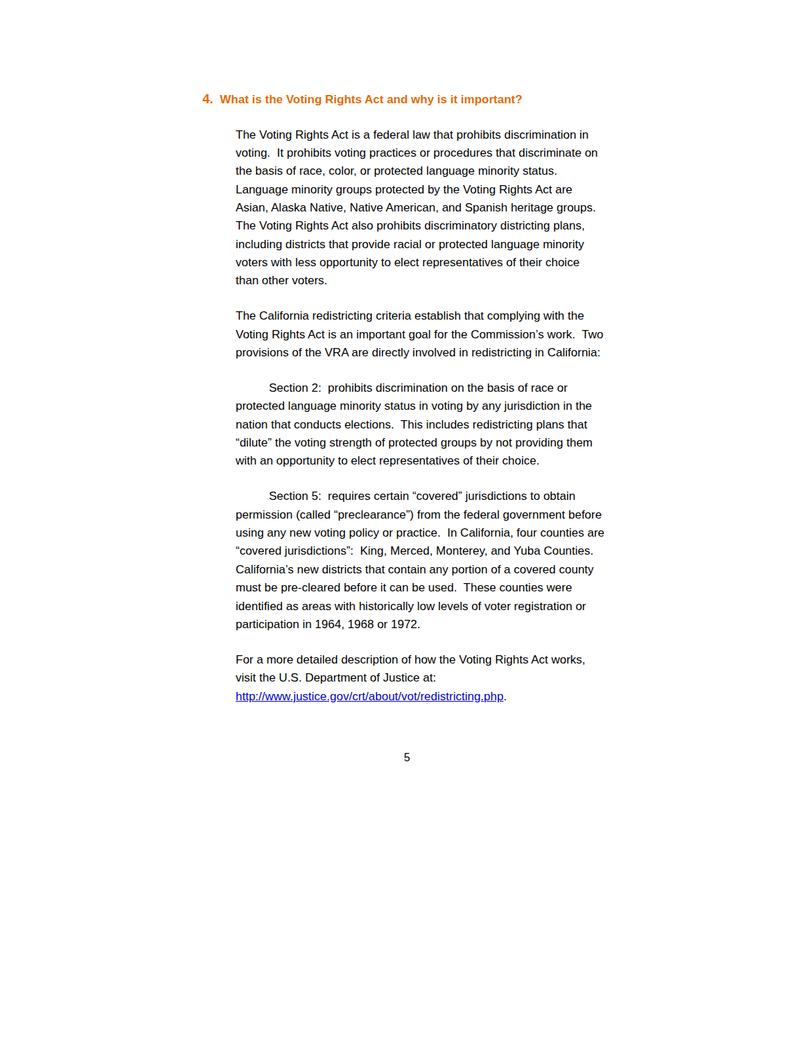4. What is the Voting Rights Act and why is it important?
The Voting Rights Act is a federal law that prohibits discrimination in voting. It prohibits voting practices or procedures that discriminate on the basis of race, color, or protected language minority status. Language minority groups protected by the Voting Rights Act are Asian, Alaska Native, Native American, and Spanish heritage groups. The Voting Rights Act also prohibits discriminatory districting plans, including districts that provide racial or protected language minority voters with less opportunity to elect representatives of their choice than other voters.
The California redistricting criteria establish that complying with the Voting Rights Act is an important goal for the Commission’s work. Two provisions of the VRA are directly involved in redistricting in California:
Section 2: prohibits discrimination on the basis of race or protected language minority status in voting by any jurisdiction in the nation that conducts elections. This includes redistricting plans that “dilute” the voting strength of protected groups by not providing them with an opportunity to elect representatives of their choice.
Section 5: requires certain “covered” jurisdictions to obtain permission (called “preclearance”) from the federal government before using any new voting policy or practice. In California, four counties are “covered jurisdictions”: King, Merced, Monterey, and Yuba Counties. California’s new districts that contain any portion of a covered county must be pre-cleared before it can be used. These counties were identified as areas with historically low levels of voter registration or participation in 1964, 1968 or 1972.
For a more detailed description of how the Voting Rights Act works, visit the U.S. Department of Justice at: http://www.justice.gov/crt/about/vot/redistricting.php.
5